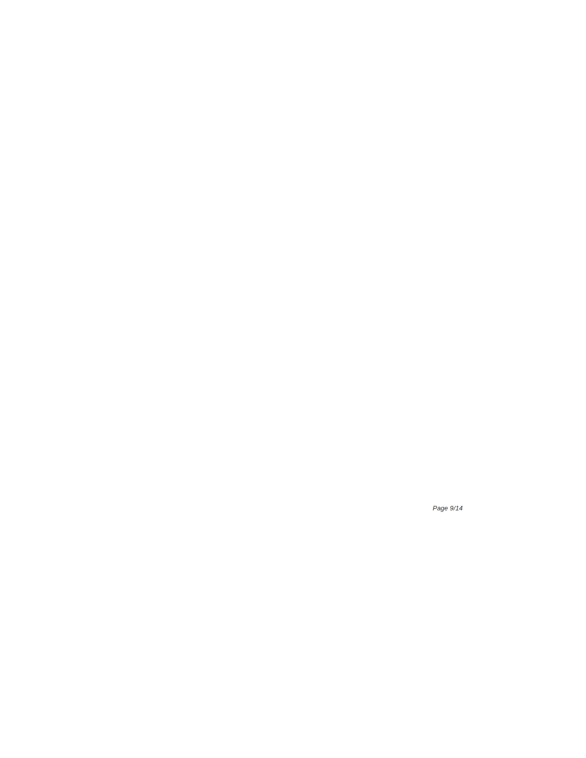Page 9/14